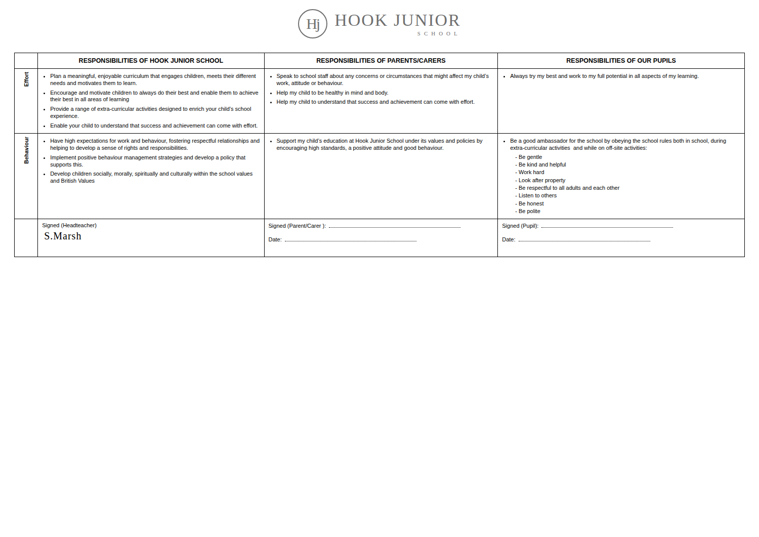Hj
HOOK JUNIOR
SCHOOL
| | RESPONSIBILITIES OF HOOK JUNIOR SCHOOL | RESPONSIBILITIES OF PARENTS/CARERS | RESPONSIBILITIES OF OUR PUPILS |
| --- | --- | --- | --- |
| Effort | Plan a meaningful, enjoyable curriculum that engages children, meets their different needs and motivates them to learn. Encourage and motivate children to always do their best and enable them to achieve their best in all areas of learning Provide a range of extra-curricular activities designed to enrich your child’s school experience. Enable your child to understand that success and achievement can come with effort. | Speak to school staff about any concerns or circumstances that might affect my child’s work, attitude or behaviour. Help my child to be healthy in mind and body. Help my child to understand that success and achievement can come with effort. | Always try my best and work to my full potential in all aspects of my learning. |
| Behaviour | Have high expectations for work and behaviour, fostering respectful relationships and helping to develop a sense of rights and responsibilities. Implement positive behaviour management strategies and develop a policy that supports this. Develop children socially, morally, spiritually and culturally within the school values and British Values | Support my child’s education at Hook Junior School under its values and policies by encouraging high standards, a positive attitude and good behaviour. | Be a good ambassador for the school by obeying the school rules both in school, during extra-curricular activities and while on off-site activities: - Be gentle - Be kind and helpful - Work hard - Look after property - Be respectful to all adults and each other - Listen to others - Be honest - Be polite |
| | Signed (Headteacher) S.Marsh | Signed (Parent/Carer ): Date: | Signed (Pupil): Date: |